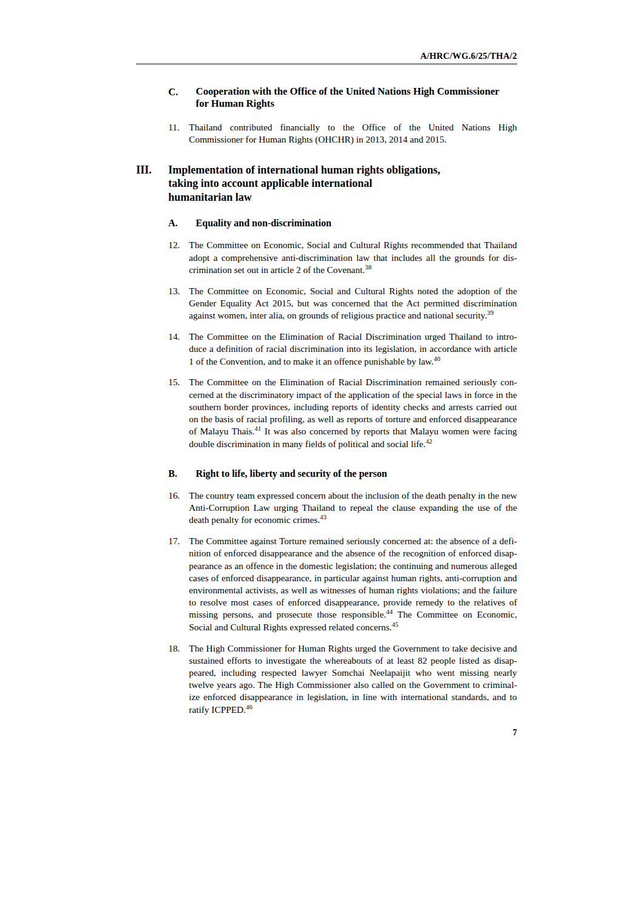A/HRC/WG.6/25/THA/2
C.
Cooperation with the Office of the United Nations High Commissioner
for Human Rights
11.
Thailand contributed financially to the Office of the United Nations High Commissioner for Human Rights (OHCHR) in 2013, 2014 and 2015.
III.
Implementation of international human rights obligations,
taking into account applicable international
humanitarian law
A.
Equality and non-discrimination
12.
The Committee on Economic, Social and Cultural Rights recommended that Thailand adopt a comprehensive anti-discrimination law that includes all the grounds for discrimination set out in article 2 of the Covenant.38
13.
The Committee on Economic, Social and Cultural Rights noted the adoption of the Gender Equality Act 2015, but was concerned that the Act permitted discrimination against women, inter alia, on grounds of religious practice and national security.39
14.
The Committee on the Elimination of Racial Discrimination urged Thailand to introduce a definition of racial discrimination into its legislation, in accordance with article 1 of the Convention, and to make it an offence punishable by law.40
15.
The Committee on the Elimination of Racial Discrimination remained seriously concerned at the discriminatory impact of the application of the special laws in force in the southern border provinces, including reports of identity checks and arrests carried out on the basis of racial profiling, as well as reports of torture and enforced disappearance of Malayu Thais.41 It was also concerned by reports that Malayu women were facing double discrimination in many fields of political and social life.42
B.
Right to life, liberty and security of the person
16.
The country team expressed concern about the inclusion of the death penalty in the new Anti-Corruption Law urging Thailand to repeal the clause expanding the use of the death penalty for economic crimes.43
17.
The Committee against Torture remained seriously concerned at: the absence of a definition of enforced disappearance and the absence of the recognition of enforced disappearance as an offence in the domestic legislation; the continuing and numerous alleged cases of enforced disappearance, in particular against human rights, anti-corruption and environmental activists, as well as witnesses of human rights violations; and the failure to resolve most cases of enforced disappearance, provide remedy to the relatives of missing persons, and prosecute those responsible.44 The Committee on Economic, Social and Cultural Rights expressed related concerns.45
18.
The High Commissioner for Human Rights urged the Government to take decisive and sustained efforts to investigate the whereabouts of at least 82 people listed as disappeared, including respected lawyer Somchai Neelapaijit who went missing nearly twelve years ago. The High Commissioner also called on the Government to criminalize enforced disappearance in legislation, in line with international standards, and to ratify ICPPED.46
7